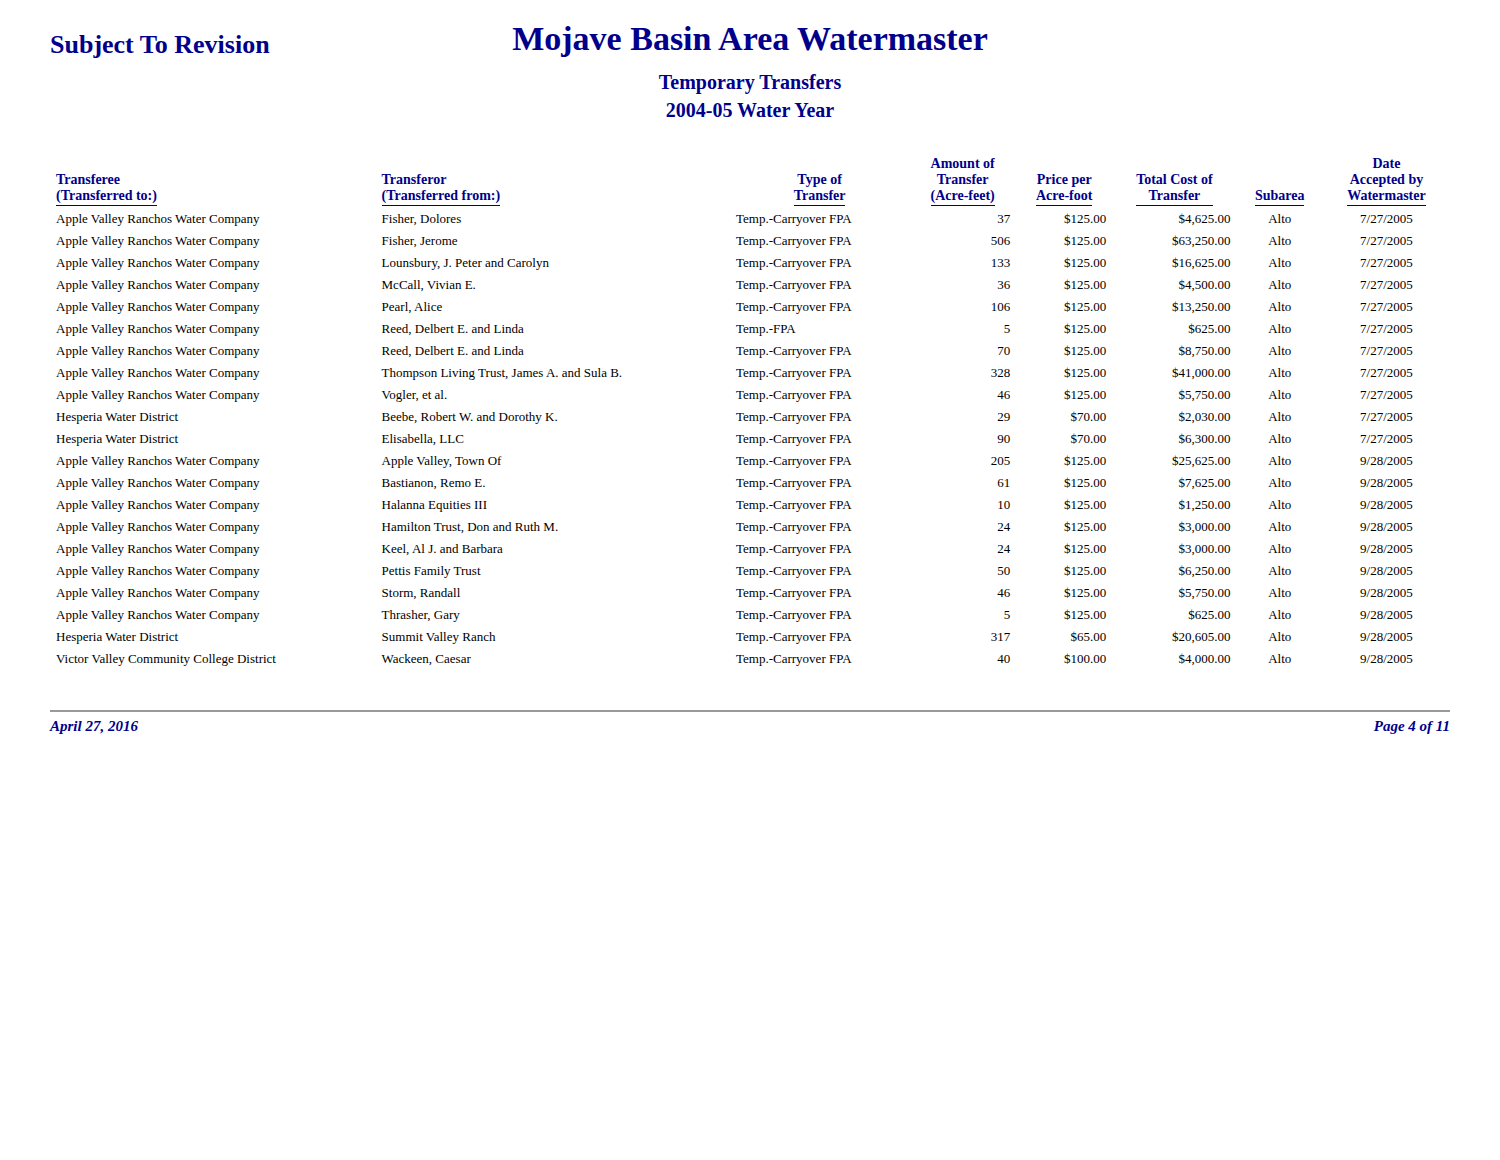Subject To Revision
Mojave Basin Area Watermaster
Temporary Transfers
2004-05 Water Year
| Transferee (Transferred to:) | Transferor (Transferred from:) | Type of Transfer | Amount of Transfer (Acre-feet) | Price per Acre-foot | Total Cost of Transfer | Subarea | Date Accepted by Watermaster |
| --- | --- | --- | --- | --- | --- | --- | --- |
| Apple Valley Ranchos Water Company | Fisher, Dolores | Temp.-Carryover FPA | 37 | $125.00 | $4,625.00 | Alto | 7/27/2005 |
| Apple Valley Ranchos Water Company | Fisher, Jerome | Temp.-Carryover FPA | 506 | $125.00 | $63,250.00 | Alto | 7/27/2005 |
| Apple Valley Ranchos Water Company | Lounsbury, J. Peter and Carolyn | Temp.-Carryover FPA | 133 | $125.00 | $16,625.00 | Alto | 7/27/2005 |
| Apple Valley Ranchos Water Company | McCall, Vivian E. | Temp.-Carryover FPA | 36 | $125.00 | $4,500.00 | Alto | 7/27/2005 |
| Apple Valley Ranchos Water Company | Pearl, Alice | Temp.-Carryover FPA | 106 | $125.00 | $13,250.00 | Alto | 7/27/2005 |
| Apple Valley Ranchos Water Company | Reed, Delbert E. and Linda | Temp.-FPA | 5 | $125.00 | $625.00 | Alto | 7/27/2005 |
| Apple Valley Ranchos Water Company | Reed, Delbert E. and Linda | Temp.-Carryover FPA | 70 | $125.00 | $8,750.00 | Alto | 7/27/2005 |
| Apple Valley Ranchos Water Company | Thompson Living Trust, James A. and Sula B. | Temp.-Carryover FPA | 328 | $125.00 | $41,000.00 | Alto | 7/27/2005 |
| Apple Valley Ranchos Water Company | Vogler, et al. | Temp.-Carryover FPA | 46 | $125.00 | $5,750.00 | Alto | 7/27/2005 |
| Hesperia Water District | Beebe, Robert W. and Dorothy K. | Temp.-Carryover FPA | 29 | $70.00 | $2,030.00 | Alto | 7/27/2005 |
| Hesperia Water District | Elisabella, LLC | Temp.-Carryover FPA | 90 | $70.00 | $6,300.00 | Alto | 7/27/2005 |
| Apple Valley Ranchos Water Company | Apple Valley, Town Of | Temp.-Carryover FPA | 205 | $125.00 | $25,625.00 | Alto | 9/28/2005 |
| Apple Valley Ranchos Water Company | Bastianon, Remo E. | Temp.-Carryover FPA | 61 | $125.00 | $7,625.00 | Alto | 9/28/2005 |
| Apple Valley Ranchos Water Company | Halanna Equities III | Temp.-Carryover FPA | 10 | $125.00 | $1,250.00 | Alto | 9/28/2005 |
| Apple Valley Ranchos Water Company | Hamilton Trust, Don and Ruth M. | Temp.-Carryover FPA | 24 | $125.00 | $3,000.00 | Alto | 9/28/2005 |
| Apple Valley Ranchos Water Company | Keel, Al J. and Barbara | Temp.-Carryover FPA | 24 | $125.00 | $3,000.00 | Alto | 9/28/2005 |
| Apple Valley Ranchos Water Company | Pettis Family Trust | Temp.-Carryover FPA | 50 | $125.00 | $6,250.00 | Alto | 9/28/2005 |
| Apple Valley Ranchos Water Company | Storm, Randall | Temp.-Carryover FPA | 46 | $125.00 | $5,750.00 | Alto | 9/28/2005 |
| Apple Valley Ranchos Water Company | Thrasher, Gary | Temp.-Carryover FPA | 5 | $125.00 | $625.00 | Alto | 9/28/2005 |
| Hesperia Water District | Summit Valley Ranch | Temp.-Carryover FPA | 317 | $65.00 | $20,605.00 | Alto | 9/28/2005 |
| Victor Valley Community College District | Wackeen, Caesar | Temp.-Carryover FPA | 40 | $100.00 | $4,000.00 | Alto | 9/28/2005 |
April 27, 2016 Page 4 of 11